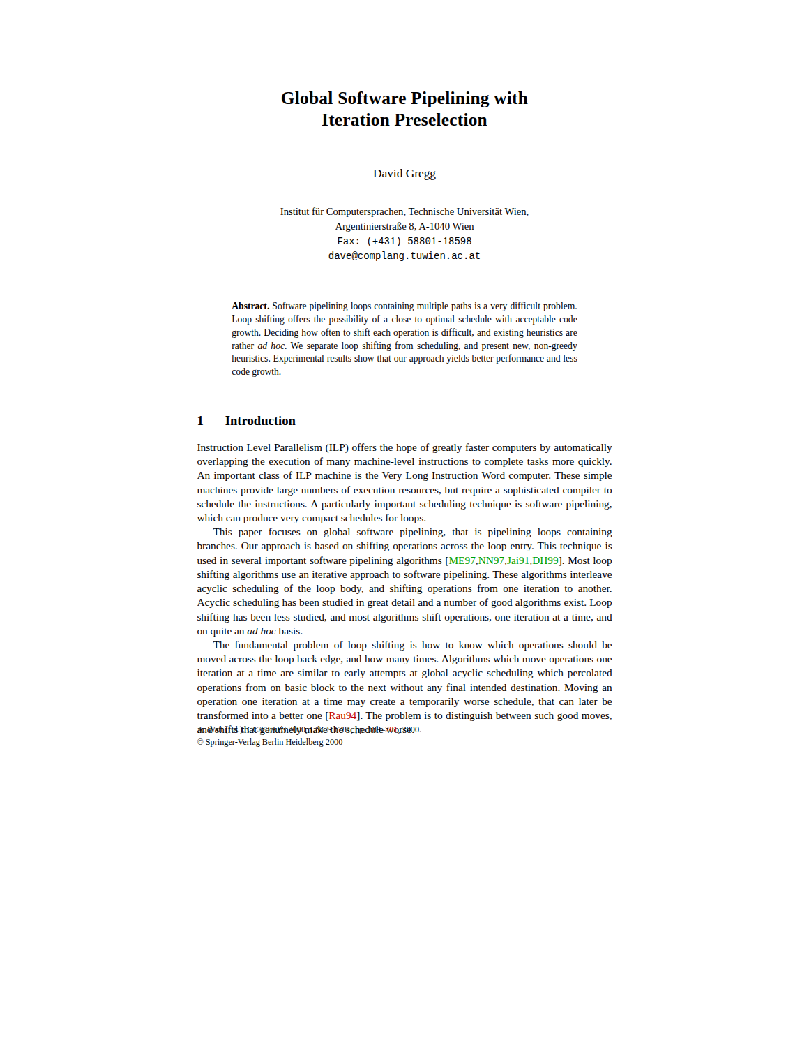Global Software Pipelining with
Iteration Preselection
David Gregg
Institut für Computersprachen, Technische Universität Wien,
Argentinierstraße 8, A-1040 Wien
Fax: (+431) 58801-18598
dave@complang.tuwien.ac.at
Abstract. Software pipelining loops containing multiple paths is a very difficult problem. Loop shifting offers the possibility of a close to optimal schedule with acceptable code growth. Deciding how often to shift each operation is difficult, and existing heuristics are rather ad hoc. We separate loop shifting from scheduling, and present new, non-greedy heuristics. Experimental results show that our approach yields better performance and less code growth.
1 Introduction
Instruction Level Parallelism (ILP) offers the hope of greatly faster computers by automatically overlapping the execution of many machine-level instructions to complete tasks more quickly. An important class of ILP machine is the Very Long Instruction Word computer. These simple machines provide large numbers of execution resources, but require a sophisticated compiler to schedule the instructions. A particularly important scheduling technique is software pipelining, which can produce very compact schedules for loops.
This paper focuses on global software pipelining, that is pipelining loops containing branches. Our approach is based on shifting operations across the loop entry. This technique is used in several important software pipelining algorithms [ME97,NN97,Jai91,DH99]. Most loop shifting algorithms use an iterative approach to software pipelining. These algorithms interleave acyclic scheduling of the loop body, and shifting operations from one iteration to another. Acyclic scheduling has been studied in great detail and a number of good algorithms exist. Loop shifting has been less studied, and most algorithms shift operations, one iteration at a time, and on quite an ad hoc basis.
The fundamental problem of loop shifting is how to know which operations should be moved across the loop back edge, and how many times. Algorithms which move operations one iteration at a time are similar to early attempts at global acyclic scheduling which percolated operations from on basic block to the next without any final intended destination. Moving an operation one iteration at a time may create a temporarily worse schedule, that can later be transformed into a better one [Rau94]. The problem is to distinguish between such good moves, and shifts that genuinely make the schedule worse.
A. Watt (Ed.): CC/ETAPS 2000, LNCS 1781, pp. 189–201, 2000.
© Springer-Verlag Berlin Heidelberg 2000